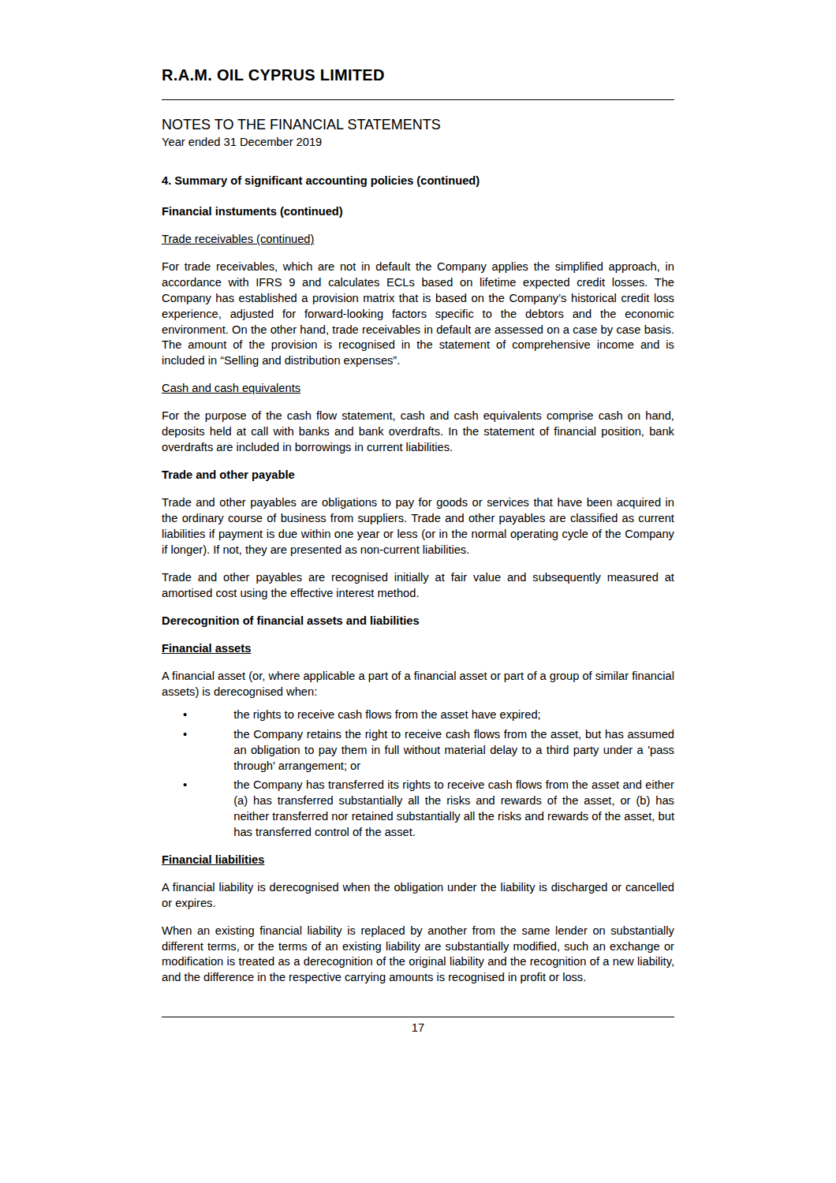R.A.M. OIL CYPRUS LIMITED
NOTES TO THE FINANCIAL STATEMENTS
Year ended 31 December 2019
4. Summary of significant accounting policies (continued)
Financial instuments (continued)
Trade receivables (continued)
For trade receivables, which are not in default the Company applies the simplified approach, in accordance with IFRS 9 and calculates ECLs based on lifetime expected credit losses. The Company has established a provision matrix that is based on the Company’s historical credit loss experience, adjusted for forward-looking factors specific to the debtors and the economic environment. On the other hand, trade receivables in default are assessed on a case by case basis. The amount of the provision is recognised in the statement of comprehensive income and is included in “Selling and distribution expenses”.
Cash and cash equivalents
For the purpose of the cash flow statement, cash and cash equivalents comprise cash on hand, deposits held at call with banks and bank overdrafts. In the statement of financial position, bank overdrafts are included in borrowings in current liabilities.
Trade and other payable
Trade and other payables are obligations to pay for goods or services that have been acquired in the ordinary course of business from suppliers. Trade and other payables are classified as current liabilities if payment is due within one year or less (or in the normal operating cycle of the Company if longer). If not, they are presented as non-current liabilities.
Trade and other payables are recognised initially at fair value and subsequently measured at amortised cost using the effective interest method.
Derecognition of financial assets and liabilities
Financial assets
A financial asset (or, where applicable a part of a financial asset or part of a group of similar financial assets) is derecognised when:
the rights to receive cash flows from the asset have expired;
the Company retains the right to receive cash flows from the asset, but has assumed an obligation to pay them in full without material delay to a third party under a 'pass through' arrangement; or
the Company has transferred its rights to receive cash flows from the asset and either (a) has transferred substantially all the risks and rewards of the asset, or (b) has neither transferred nor retained substantially all the risks and rewards of the asset, but has transferred control of the asset.
Financial liabilities
A financial liability is derecognised when the obligation under the liability is discharged or cancelled or expires.
When an existing financial liability is replaced by another from the same lender on substantially different terms, or the terms of an existing liability are substantially modified, such an exchange or modification is treated as a derecognition of the original liability and the recognition of a new liability, and the difference in the respective carrying amounts is recognised in profit or loss.
17